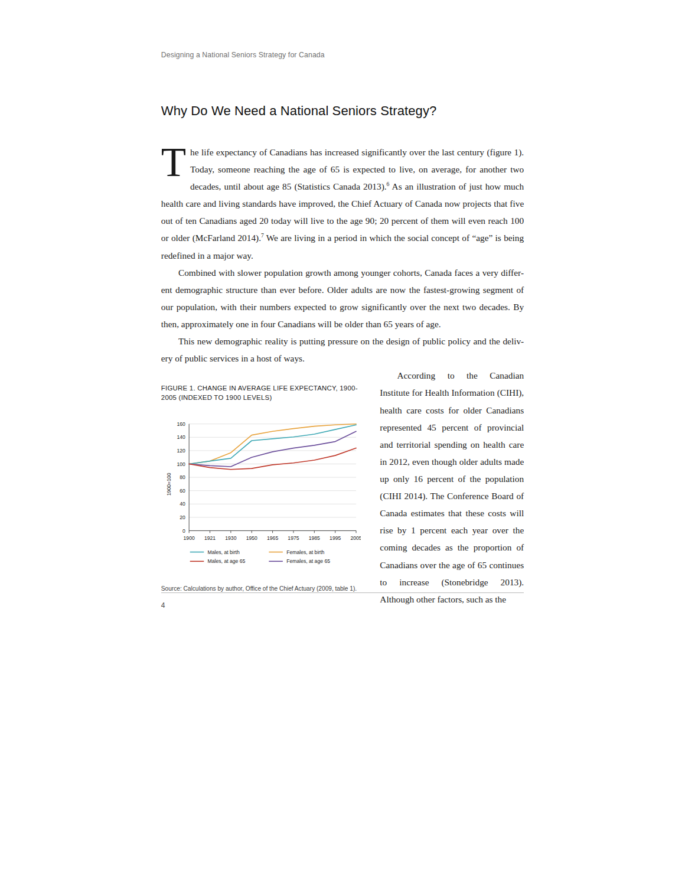Designing a National Seniors Strategy for Canada
Why Do We Need a National Seniors Strategy?
The life expectancy of Canadians has increased significantly over the last century (figure 1). Today, someone reaching the age of 65 is expected to live, on average, for another two decades, until about age 85 (Statistics Canada 2013).6 As an illustration of just how much health care and living standards have improved, the Chief Actuary of Canada now projects that five out of ten Canadians aged 20 today will live to the age 90; 20 percent of them will even reach 100 or older (McFarland 2014).7 We are living in a period in which the social concept of “age” is being redefined in a major way.
Combined with slower population growth among younger cohorts, Canada faces a very different demographic structure than ever before. Older adults are now the fastest-growing segment of our population, with their numbers expected to grow significantly over the next two decades. By then, approximately one in four Canadians will be older than 65 years of age.
This new demographic reality is putting pressure on the design of public policy and the delivery of public services in a host of ways.
Figure 1. Change in average life expectancy, 1900-2005 (indexed to 1900 levels)
0 20 40 60 80 100 120 140 160 1900=100 1900 1921 1930 1950 1965 1975 1985 1995 2005 Males, at birth Females, at birth Males, at age 65 Females, at age 65
Source: Calculations by author, Office of the Chief Actuary (2009, table 1).
According to the Canadian Institute for Health Information (CIHI), health care costs for older Canadians represented 45 percent of provincial and territorial spending on health care in 2012, even though older adults made up only 16 percent of the population (CIHI 2014). The Conference Board of Canada estimates that these costs will rise by 1 percent each year over the coming decades as the proportion of Canadians over the age of 65 continues to increase (Stonebridge 2013). Although other factors, such as the
4